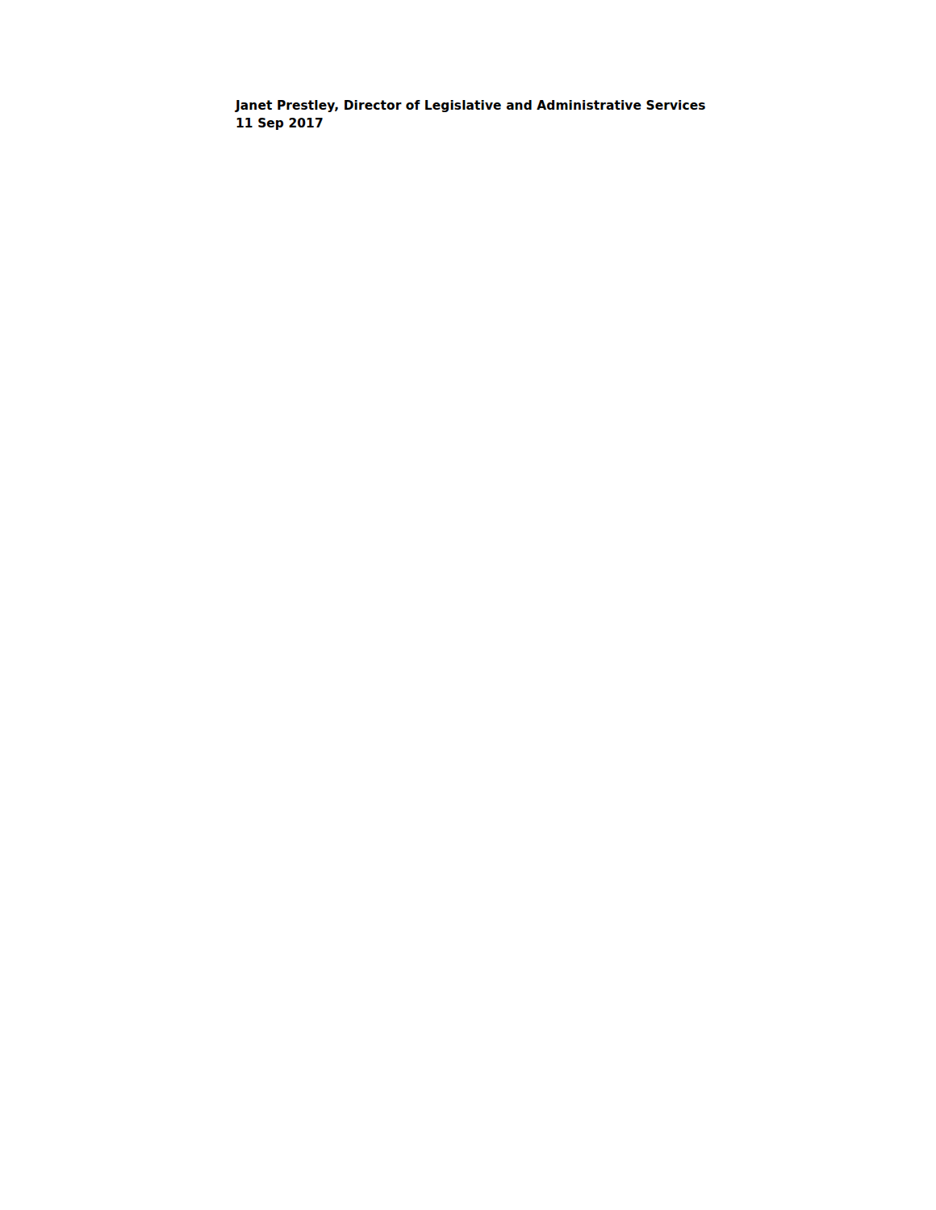Janet Prestley, Director of Legislative and Administrative Services 11 Sep 2017